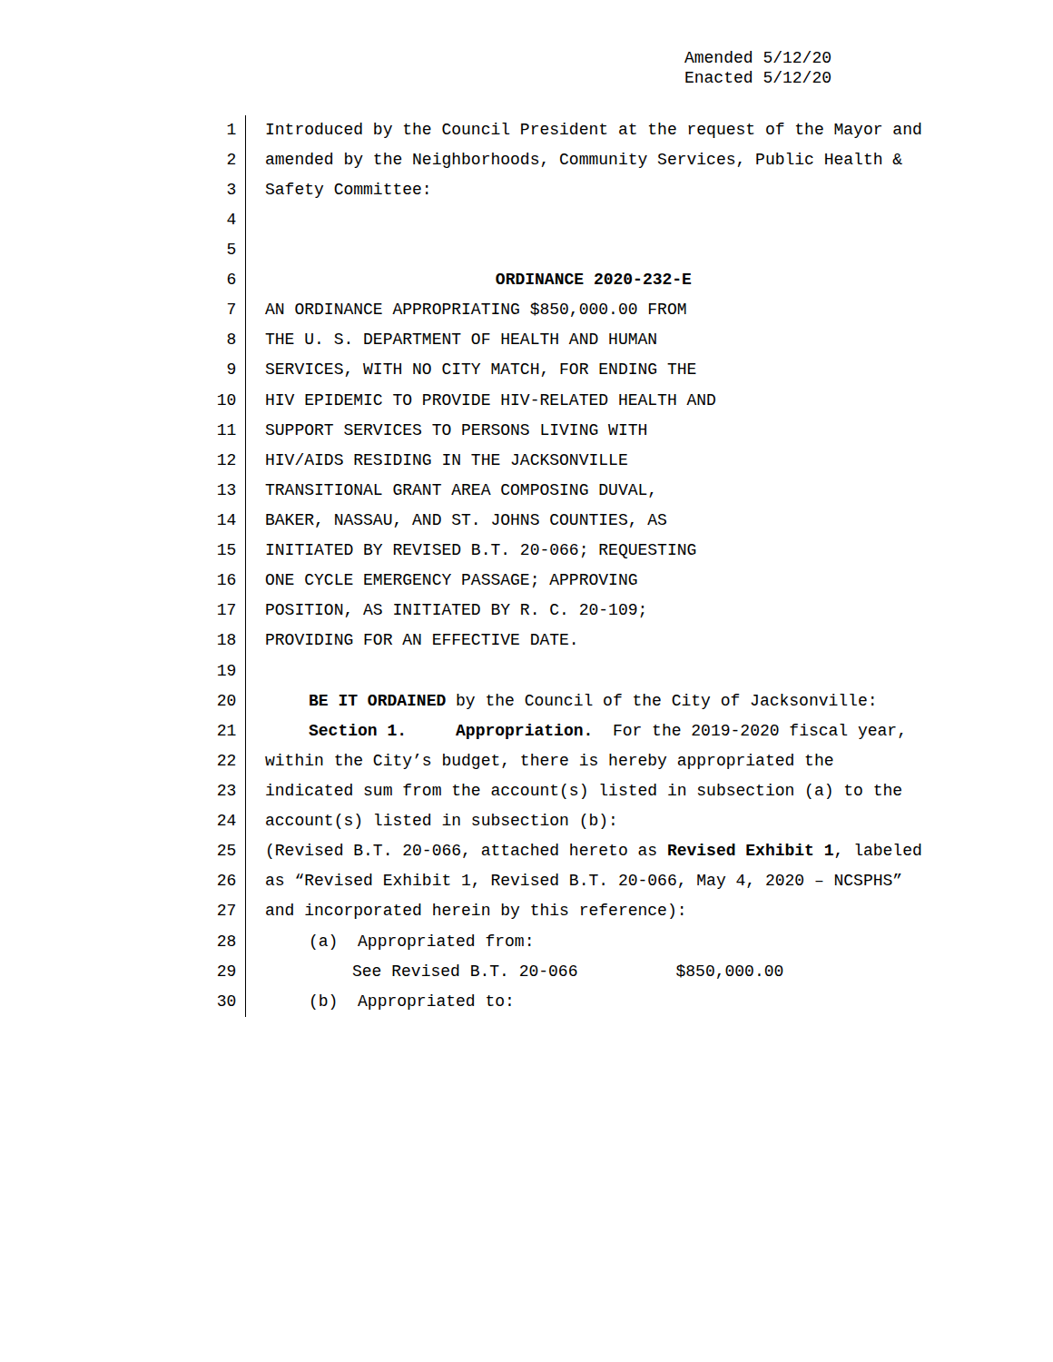Amended 5/12/20
Enacted 5/12/20
1
2
3
4
5
6
7
8
9
10
11
12
13
14
15
16
17
18
19
20
21
22
23
24
25
26
27
28
29
30
Introduced by the Council President at the request of the Mayor and
amended by the Neighborhoods, Community Services, Public Health &
Safety Committee:
ORDINANCE 2020-232-E
AN ORDINANCE APPROPRIATING $850,000.00 FROM
THE U. S. DEPARTMENT OF HEALTH AND HUMAN
SERVICES, WITH NO CITY MATCH, FOR ENDING THE
HIV EPIDEMIC TO PROVIDE HIV-RELATED HEALTH AND
SUPPORT SERVICES TO PERSONS LIVING WITH
HIV/AIDS RESIDING IN THE JACKSONVILLE
TRANSITIONAL GRANT AREA COMPOSING DUVAL,
BAKER, NASSAU, AND ST. JOHNS COUNTIES, AS
INITIATED BY REVISED B.T. 20-066; REQUESTING
ONE CYCLE EMERGENCY PASSAGE; APPROVING
POSITION, AS INITIATED BY R. C. 20-109;
PROVIDING FOR AN EFFECTIVE DATE.
BE IT ORDAINED by the Council of the City of Jacksonville:
Section 1. Appropriation. For the 2019-2020 fiscal year,
within the City’s budget, there is hereby appropriated the
indicated sum from the account(s) listed in subsection (a) to the
account(s) listed in subsection (b):
(Revised B.T. 20-066, attached hereto as Revised Exhibit 1, labeled
as “Revised Exhibit 1, Revised B.T. 20-066, May 4, 2020 – NCSPHS”
and incorporated herein by this reference):
(a) Appropriated from:
See Revised B.T. 20-066 $850,000.00
(b) Appropriated to: